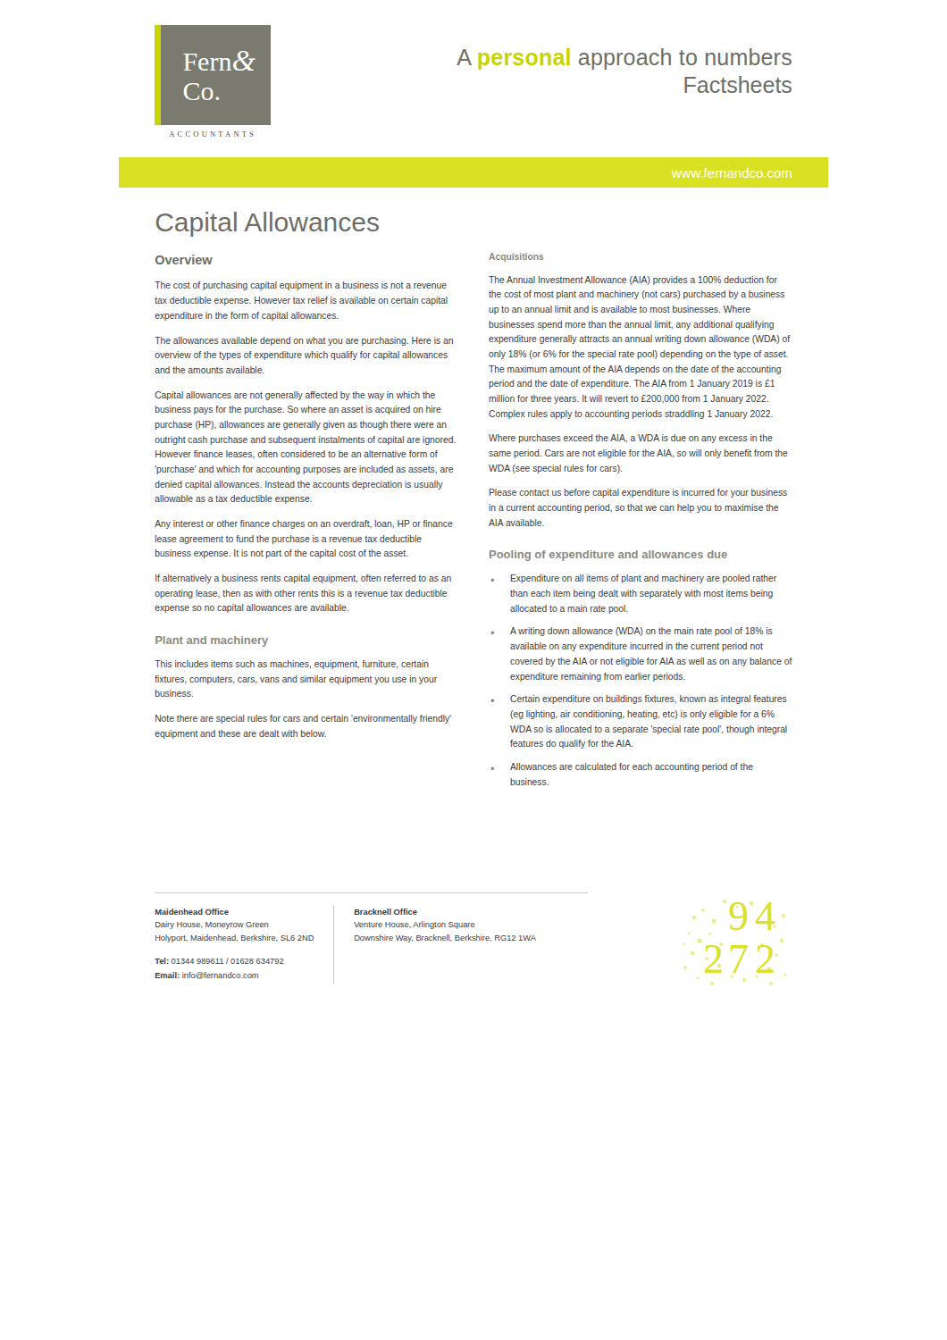Fern&
Co.
ACCOUNTANTS
A personal approach to numbers
Factsheets
www.fernandco.com
Capital Allowances
Overview
The cost of purchasing capital equipment in a business is not a revenue tax deductible expense. However tax relief is available on certain capital expenditure in the form of capital allowances.
The allowances available depend on what you are purchasing. Here is an overview of the types of expenditure which qualify for capital allowances and the amounts available.
Capital allowances are not generally affected by the way in which the business pays for the purchase. So where an asset is acquired on hire purchase (HP), allowances are generally given as though there were an outright cash purchase and subsequent instalments of capital are ignored. However finance leases, often considered to be an alternative form of 'purchase' and which for accounting purposes are included as assets, are denied capital allowances. Instead the accounts depreciation is usually allowable as a tax deductible expense.
Any interest or other finance charges on an overdraft, loan, HP or finance lease agreement to fund the purchase is a revenue tax deductible business expense. It is not part of the capital cost of the asset.
If alternatively a business rents capital equipment, often referred to as an operating lease, then as with other rents this is a revenue tax deductible expense so no capital allowances are available.
Plant and machinery
This includes items such as machines, equipment, furniture, certain fixtures, computers, cars, vans and similar equipment you use in your business.
Note there are special rules for cars and certain 'environmentally friendly' equipment and these are dealt with below.
Acquisitions
The Annual Investment Allowance (AIA) provides a 100% deduction for the cost of most plant and machinery (not cars) purchased by a business up to an annual limit and is available to most businesses. Where businesses spend more than the annual limit, any additional qualifying expenditure generally attracts an annual writing down allowance (WDA) of only 18% (or 6% for the special rate pool) depending on the type of asset. The maximum amount of the AIA depends on the date of the accounting period and the date of expenditure. The AIA from 1 January 2019 is £1 million for three years. It will revert to £200,000 from 1 January 2022. Complex rules apply to accounting periods straddling 1 January 2022.
Where purchases exceed the AIA, a WDA is due on any excess in the same period. Cars are not eligible for the AIA, so will only benefit from the WDA (see special rules for cars).
Please contact us before capital expenditure is incurred for your business in a current accounting period, so that we can help you to maximise the AIA available.
Pooling of expenditure and allowances due
Expenditure on all items of plant and machinery are pooled rather than each item being dealt with separately with most items being allocated to a main rate pool.
A writing down allowance (WDA) on the main rate pool of 18% is available on any expenditure incurred in the current period not covered by the AIA or not eligible for AIA as well as on any balance of expenditure remaining from earlier periods.
Certain expenditure on buildings fixtures, known as integral features (eg lighting, air conditioning, heating, etc) is only eligible for a 6% WDA so is allocated to a separate 'special rate pool', though integral features do qualify for the AIA.
Allowances are calculated for each accounting period of the business.
Maidenhead Office
Dairy House, Moneyrow Green
Holyport, Maidenhead, Berkshire, SL6 2ND
Tel: 01344 989611 / 01628 634792
Email: info@fernandco.com
Bracknell Office
Venture House, Arlington Square
Downshire Way, Bracknell, Berkshire, RG12 1WA
9 4 2 7 2